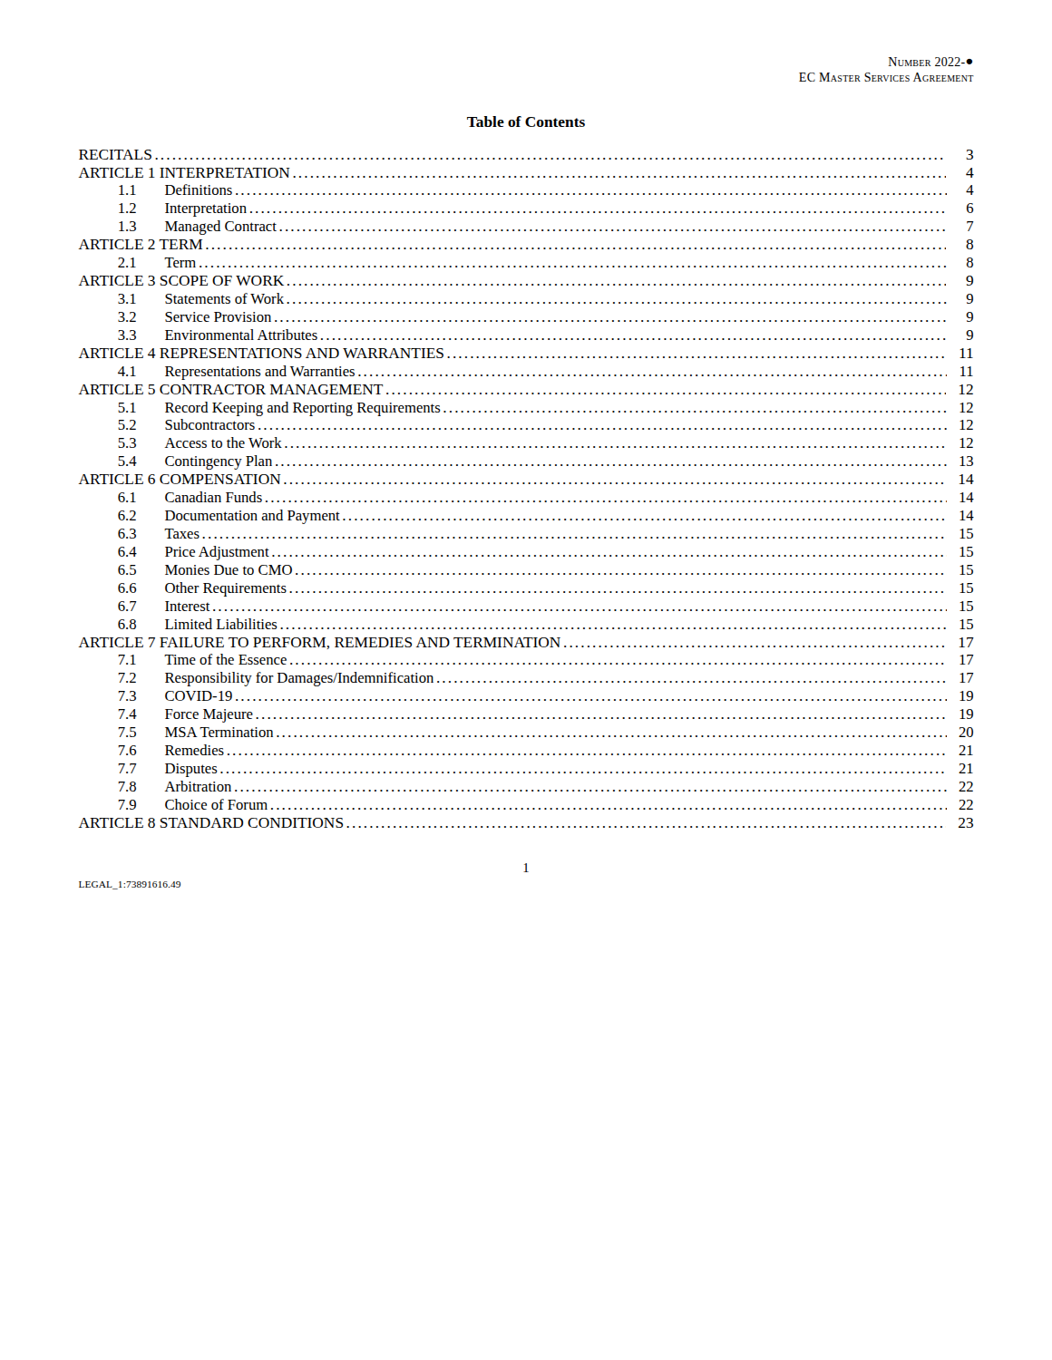Number 2022-●
EC Master Services Agreement
Table of Contents
RECITALS 3
ARTICLE 1 INTERPRETATION 4
1.1 Definitions 4
1.2 Interpretation 6
1.3 Managed Contract 7
ARTICLE 2 TERM 8
2.1 Term 8
ARTICLE 3 SCOPE OF WORK 9
3.1 Statements of Work 9
3.2 Service Provision 9
3.3 Environmental Attributes 9
ARTICLE 4 REPRESENTATIONS AND WARRANTIES 11
4.1 Representations and Warranties 11
ARTICLE 5 CONTRACTOR MANAGEMENT 12
5.1 Record Keeping and Reporting Requirements 12
5.2 Subcontractors 12
5.3 Access to the Work 12
5.4 Contingency Plan 13
ARTICLE 6 COMPENSATION 14
6.1 Canadian Funds 14
6.2 Documentation and Payment 14
6.3 Taxes 15
6.4 Price Adjustment 15
6.5 Monies Due to CMO 15
6.6 Other Requirements 15
6.7 Interest 15
6.8 Limited Liabilities 15
ARTICLE 7 FAILURE TO PERFORM, REMEDIES AND TERMINATION 17
7.1 Time of the Essence 17
7.2 Responsibility for Damages/Indemnification 17
7.3 COVID-19 19
7.4 Force Majeure 19
7.5 MSA Termination 20
7.6 Remedies 21
7.7 Disputes 21
7.8 Arbitration 22
7.9 Choice of Forum 22
ARTICLE 8 STANDARD CONDITIONS 23
1
LEGAL_1:73891616.49